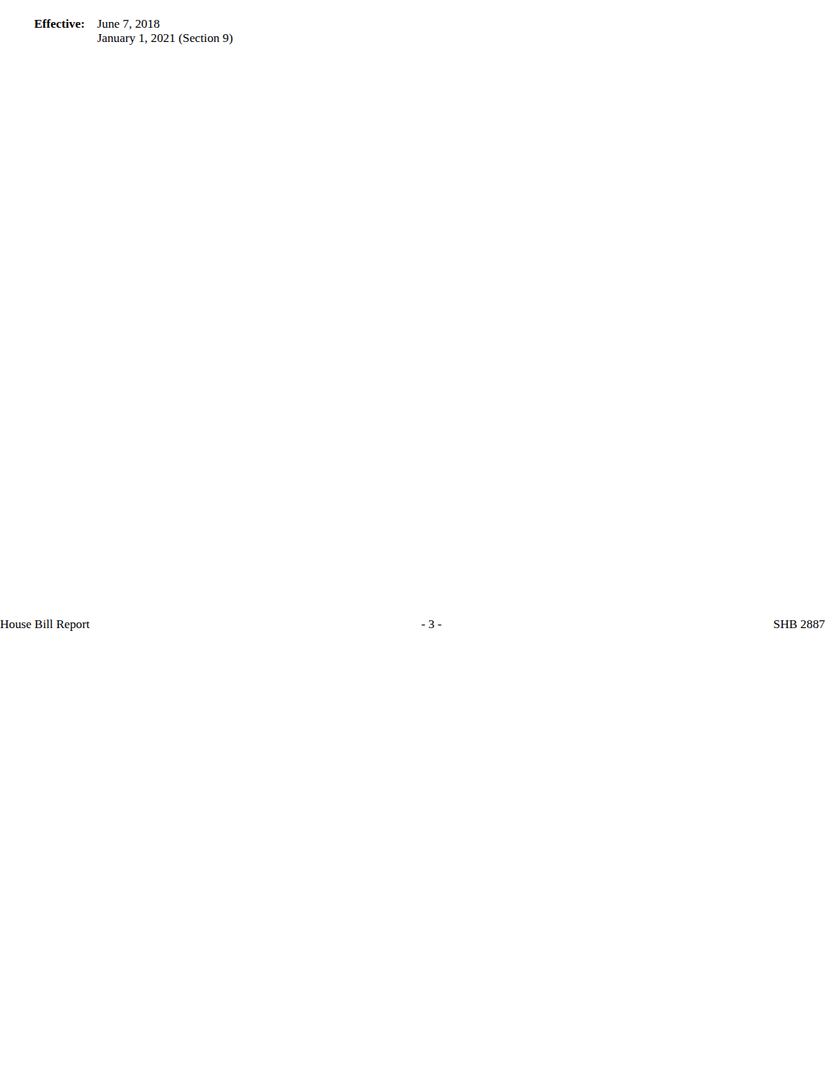Effective:
June 7, 2018 January 1, 2021 (Section 9)
House Bill Report
- 3 -
SHB 2887